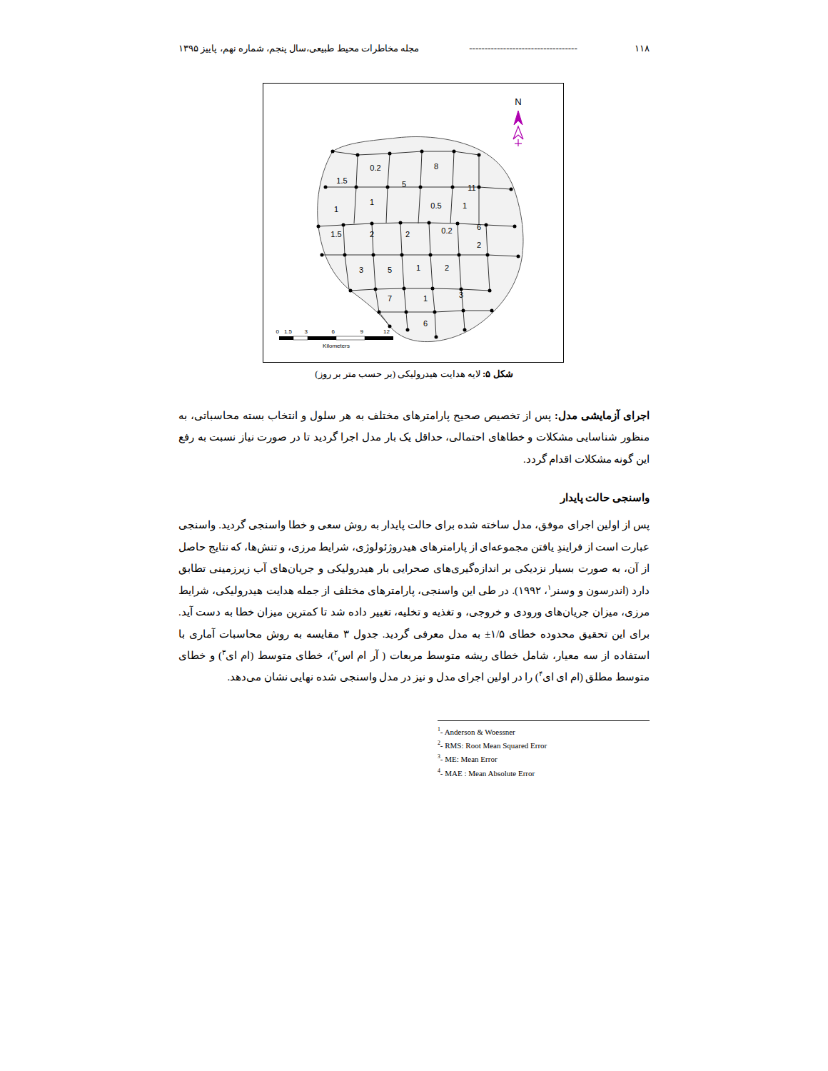۱۱۸ ----------------------------------- مجله مخاطرات محیط طبیعی،سال پنجم، شماره نهم، پاییز ۱۳۹۵
0.2 8 1.5 5 11 1 1 0.5 1 2 1.5 2 0.2 6 2 3 5 1 2 7 1 3 6 N 0 1.5 3 6 9 12 Kilometers
شکل ۵: لایه هدایت هیدرولیکی (بر حسب متر بر روز)
اجرای آزمایشی مدل: پس از تخصیص صحیح پارامترهای مختلف به هر سلول و انتخاب بسته محاسباتی، به منظور شناسایی مشکلات و خطاهای احتمالی، حداقل یک بار مدل اجرا گردید تا در صورت نیاز نسبت به رفع این گونه مشکلات اقدام گردد.
واسنجی حالت پایدار
پس از اولین اجرای موفق، مدل ساخته شده برای حالت پایدار به روش سعی و خطا واسنجی گردید. واسنجی عبارت است از فرایندِ یافتن مجموعه‌ای از پارامترهای هیدروژئولوژی، شرایط مرزی، و تنش‌ها، که نتایج حاصل از آن، به صورت بسیار نزدیکی بر اندازه‌گیری‌های صحرایی بار هیدرولیکی و جریان‌های آب زیرزمینی تطابق دارد (اندرسون و وسنر۱، ۱۹۹۲). در طی این واسنجی، پارامترهای مختلف از جمله هدایت هیدرولیکی، شرایط مرزی، میزان جریان‌های ورودی و خروجی، و تغذیه و تخلیه، تغییر داده شد تا کمترین میزان خطا به دست آید. برای این تحقیق محدوده خطای ۱/۵± به مدل معرفی گردید. جدول ۳ مقایسه به روش محاسبات آماری با استفاده از سه معیار، شامل خطای ریشه متوسط مربعات ( آر ام اس۲)، خطای متوسط (ام ای۳) و خطای متوسط مطلق (ام ای ای۴) را در اولین اجرای مدل و نیز در مدل واسنجی شده نهایی نشان می‌دهد.
1- Anderson & Woessner
2- RMS: Root Mean Squared Error
3- ME: Mean Error
4- MAE : Mean Absolute Error